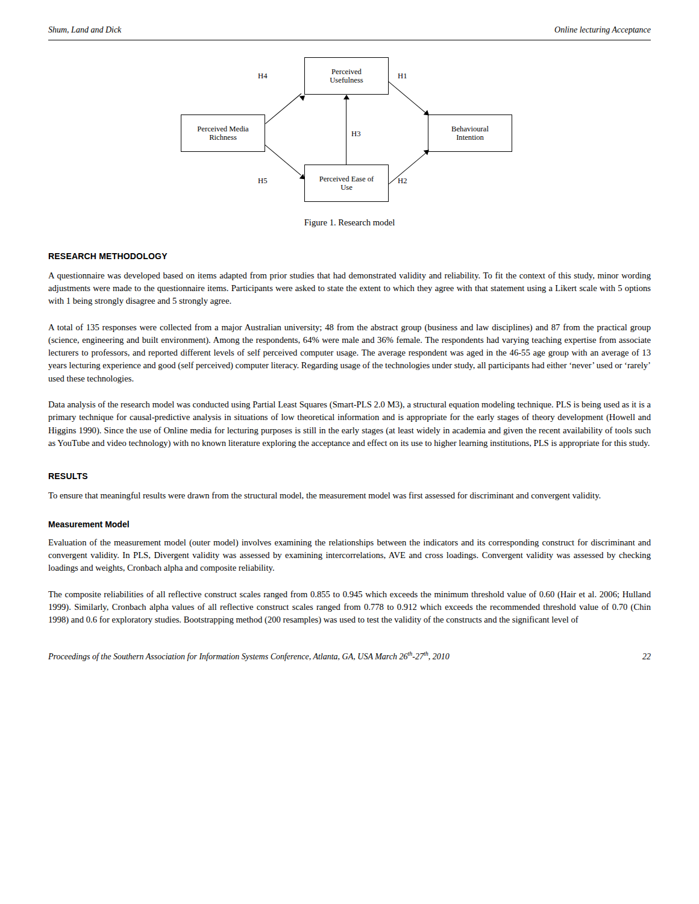Shum, Land and Dick Online lecturing Acceptance
Perceived
Usefulness
Perceived Media
Richness
Behavioural
Intention
Perceived Ease of
Use
H4 H1 H3 H5 H2
Figure 1. Research model
RESEARCH METHODOLOGY
A questionnaire was developed based on items adapted from prior studies that had demonstrated validity and reliability. To fit the context of this study, minor wording adjustments were made to the questionnaire items. Participants were asked to state the extent to which they agree with that statement using a Likert scale with 5 options with 1 being strongly disagree and 5 strongly agree.
A total of 135 responses were collected from a major Australian university; 48 from the abstract group (business and law disciplines) and 87 from the practical group (science, engineering and built environment). Among the respondents, 64% were male and 36% female. The respondents had varying teaching expertise from associate lecturers to professors, and reported different levels of self perceived computer usage. The average respondent was aged in the 46-55 age group with an average of 13 years lecturing experience and good (self perceived) computer literacy. Regarding usage of the technologies under study, all participants had either ‘never’ used or ‘rarely’ used these technologies.
Data analysis of the research model was conducted using Partial Least Squares (Smart-PLS 2.0 M3), a structural equation modeling technique. PLS is being used as it is a primary technique for causal-predictive analysis in situations of low theoretical information and is appropriate for the early stages of theory development (Howell and Higgins 1990). Since the use of Online media for lecturing purposes is still in the early stages (at least widely in academia and given the recent availability of tools such as YouTube and video technology) with no known literature exploring the acceptance and effect on its use to higher learning institutions, PLS is appropriate for this study.
RESULTS
To ensure that meaningful results were drawn from the structural model, the measurement model was first assessed for discriminant and convergent validity.
Measurement Model
Evaluation of the measurement model (outer model) involves examining the relationships between the indicators and its corresponding construct for discriminant and convergent validity. In PLS, Divergent validity was assessed by examining intercorrelations, AVE and cross loadings. Convergent validity was assessed by checking loadings and weights, Cronbach alpha and composite reliability.
The composite reliabilities of all reflective construct scales ranged from 0.855 to 0.945 which exceeds the minimum threshold value of 0.60 (Hair et al. 2006; Hulland 1999). Similarly, Cronbach alpha values of all reflective construct scales ranged from 0.778 to 0.912 which exceeds the recommended threshold value of 0.70 (Chin 1998) and 0.6 for exploratory studies. Bootstrapping method (200 resamples) was used to test the validity of the constructs and the significant level of
Proceedings of the Southern Association for Information Systems Conference, Atlanta, GA, USA March 26th-27th, 2010 22